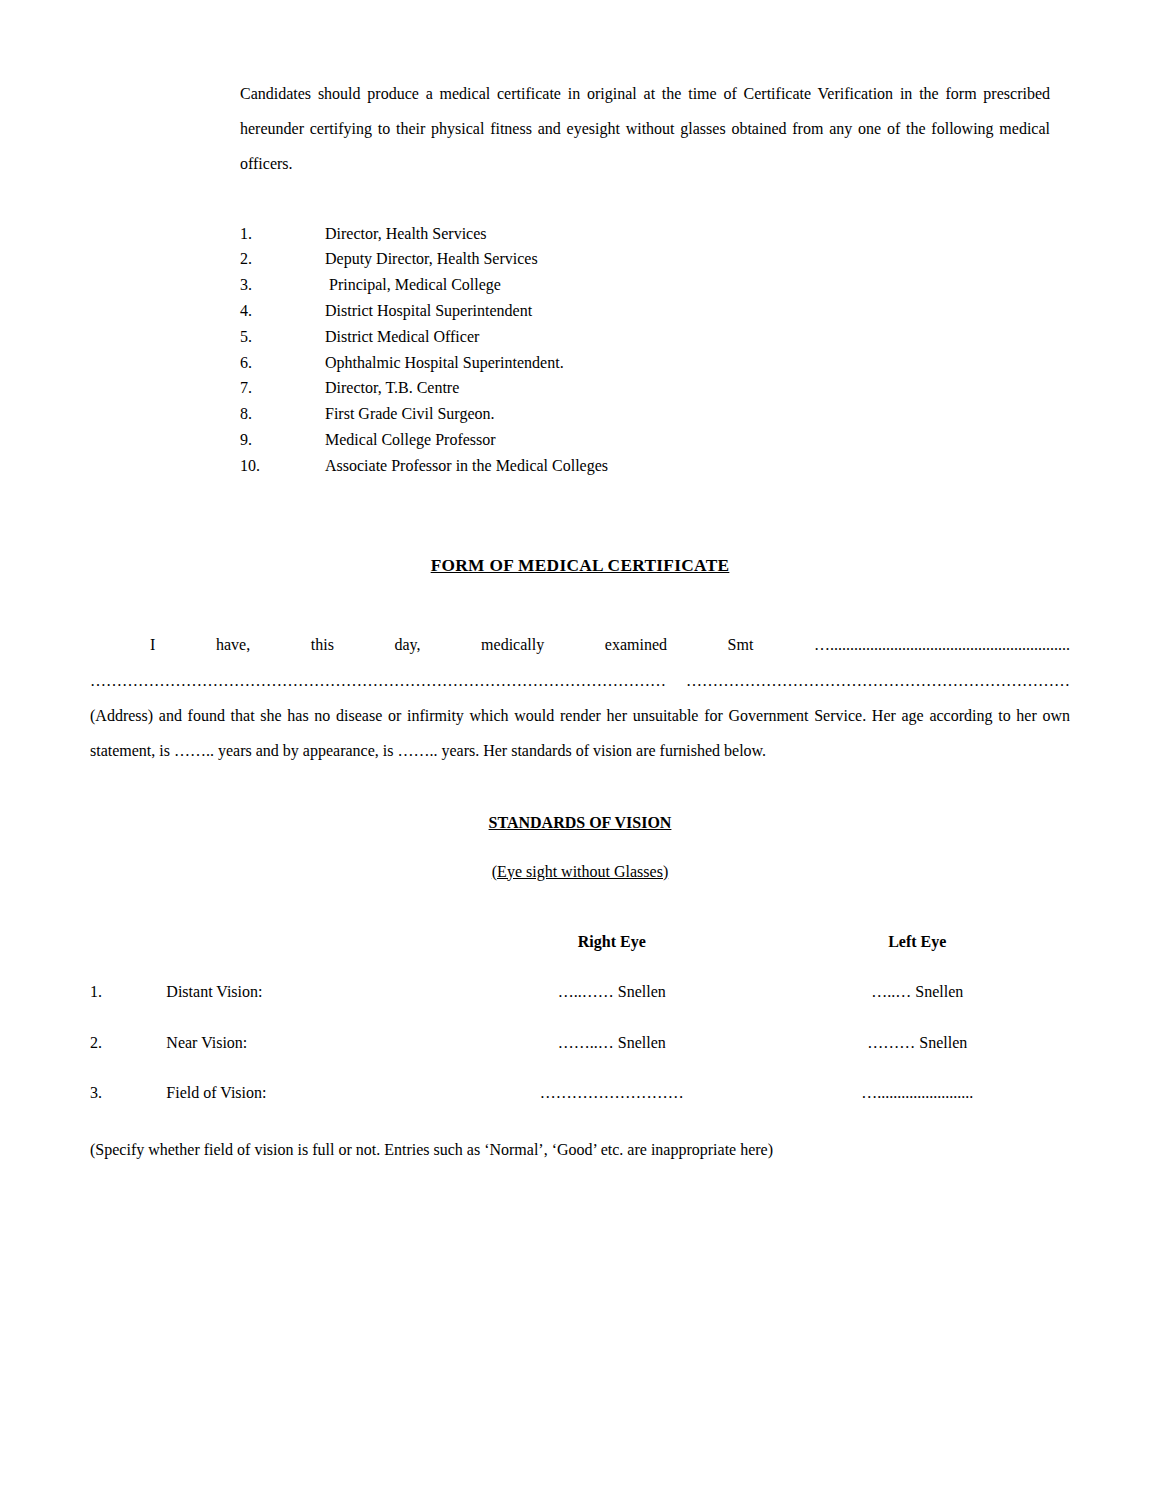Candidates should produce a medical certificate in original at the time of Certificate Verification in the form prescribed hereunder certifying to their physical fitness and eyesight without glasses obtained from any one of the following medical officers.
| 1. | Director, Health Services |
| 2. | Deputy Director, Health Services |
| 3. | Principal, Medical College |
| 4. | District Hospital Superintendent |
| 5. | District Medical Officer |
| 6. | Ophthalmic Hospital Superintendent. |
| 7. | Director, T.B. Centre |
| 8. | First Grade Civil Surgeon. |
| 9. | Medical College Professor |
| 10. | Associate Professor in the Medical Colleges |
FORM OF MEDICAL CERTIFICATE
I have, this day, medically examined Smt …............................................................ ……………………………………………………………………………………………… ……………………………………………………………… (Address) and found that she has no disease or infirmity which would render her unsuitable for Government Service. Her age according to her own statement, is …….. years and by appearance, is …….. years. Her standards of vision are furnished below.
STANDARDS OF VISION
(Eye sight without Glasses)
| | | Right Eye | Left Eye |
| --- | --- | --- | --- |
| 1. | Distant Vision: | …..…… Snellen | …..… Snellen |
| 2. | Near Vision: | ……..… Snellen | ……… Snellen |
| 3. | Field of Vision: | ……………………… | …........................ |
(Specify whether field of vision is full or not. Entries such as ‘Normal’, ‘Good’ etc. are inappropriate here)